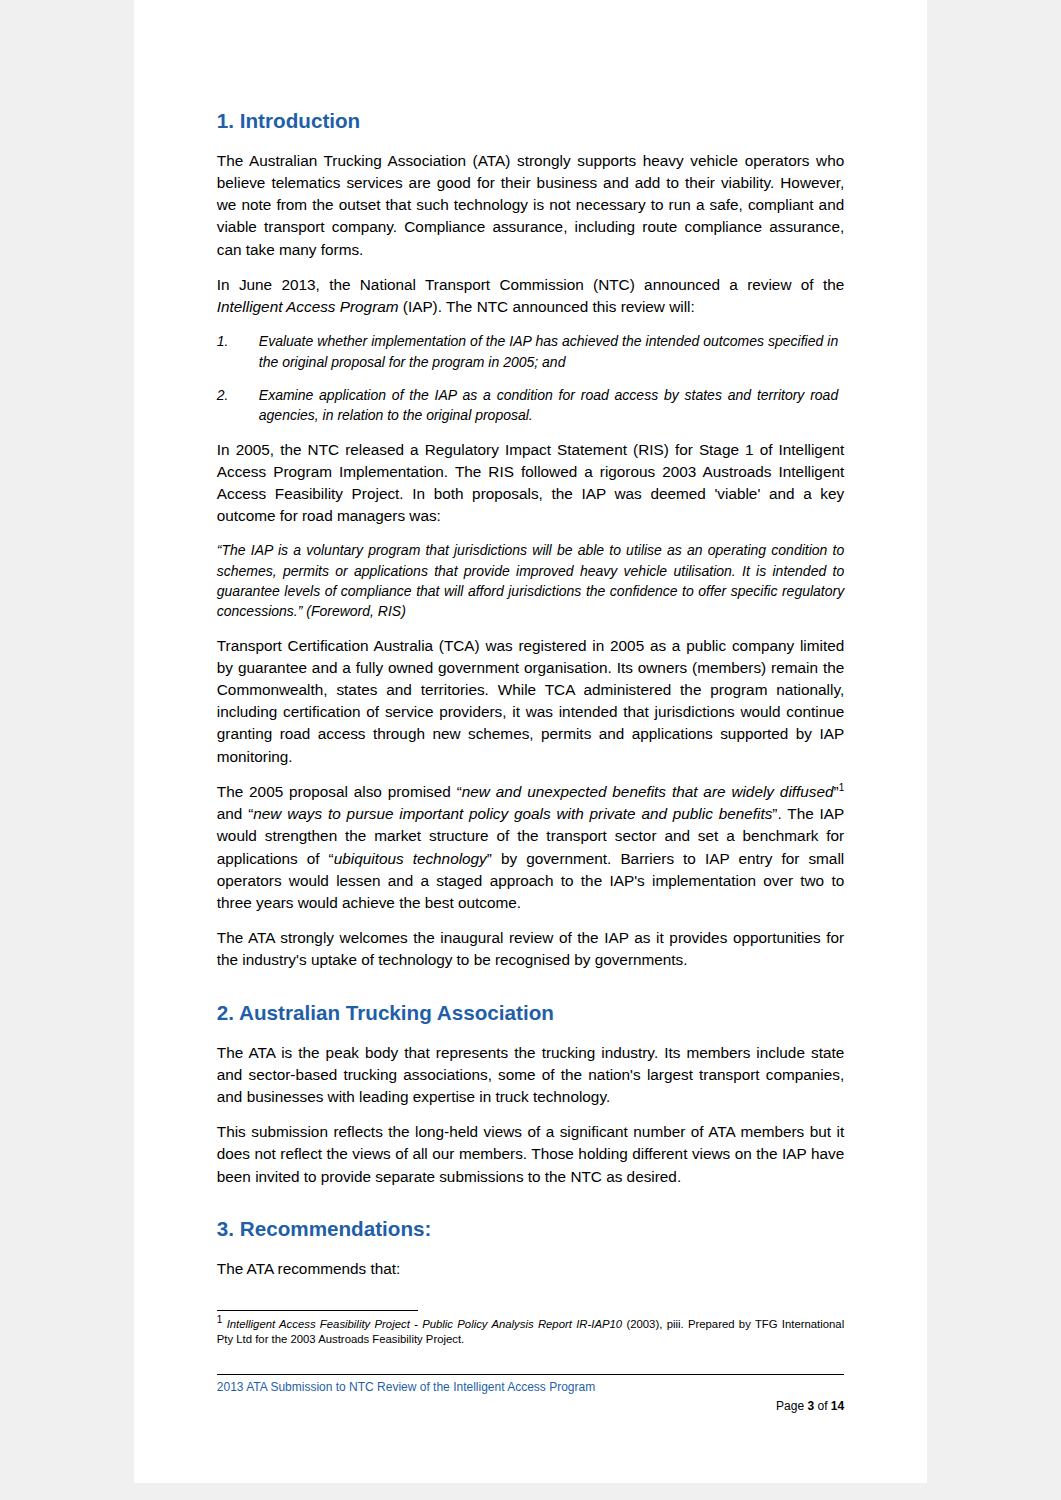1. Introduction
The Australian Trucking Association (ATA) strongly supports heavy vehicle operators who believe telematics services are good for their business and add to their viability. However, we note from the outset that such technology is not necessary to run a safe, compliant and viable transport company. Compliance assurance, including route compliance assurance, can take many forms.
In June 2013, the National Transport Commission (NTC) announced a review of the Intelligent Access Program (IAP). The NTC announced this review will:
1.
Evaluate whether implementation of the IAP has achieved the intended outcomes specified in the original proposal for the program in 2005; and
2.
Examine application of the IAP as a condition for road access by states and territory road agencies, in relation to the original proposal.
In 2005, the NTC released a Regulatory Impact Statement (RIS) for Stage 1 of Intelligent Access Program Implementation. The RIS followed a rigorous 2003 Austroads Intelligent Access Feasibility Project. In both proposals, the IAP was deemed 'viable' and a key outcome for road managers was:
“The IAP is a voluntary program that jurisdictions will be able to utilise as an operating condition to schemes, permits or applications that provide improved heavy vehicle utilisation. It is intended to guarantee levels of compliance that will afford jurisdictions the confidence to offer specific regulatory concessions.” (Foreword, RIS)
Transport Certification Australia (TCA) was registered in 2005 as a public company limited by guarantee and a fully owned government organisation. Its owners (members) remain the Commonwealth, states and territories. While TCA administered the program nationally, including certification of service providers, it was intended that jurisdictions would continue granting road access through new schemes, permits and applications supported by IAP monitoring.
The 2005 proposal also promised “new and unexpected benefits that are widely diffused”1 and “new ways to pursue important policy goals with private and public benefits”. The IAP would strengthen the market structure of the transport sector and set a benchmark for applications of “ubiquitous technology” by government. Barriers to IAP entry for small operators would lessen and a staged approach to the IAP's implementation over two to three years would achieve the best outcome.
The ATA strongly welcomes the inaugural review of the IAP as it provides opportunities for the industry's uptake of technology to be recognised by governments.
2. Australian Trucking Association
The ATA is the peak body that represents the trucking industry. Its members include state and sector-based trucking associations, some of the nation's largest transport companies, and businesses with leading expertise in truck technology.
This submission reflects the long-held views of a significant number of ATA members but it does not reflect the views of all our members. Those holding different views on the IAP have been invited to provide separate submissions to the NTC as desired.
3. Recommendations:
The ATA recommends that:
1 Intelligent Access Feasibility Project - Public Policy Analysis Report IR-IAP10 (2003), piii. Prepared by TFG International Pty Ltd for the 2003 Austroads Feasibility Project.
2013 ATA Submission to NTC Review of the Intelligent Access Program
Page 3 of 14